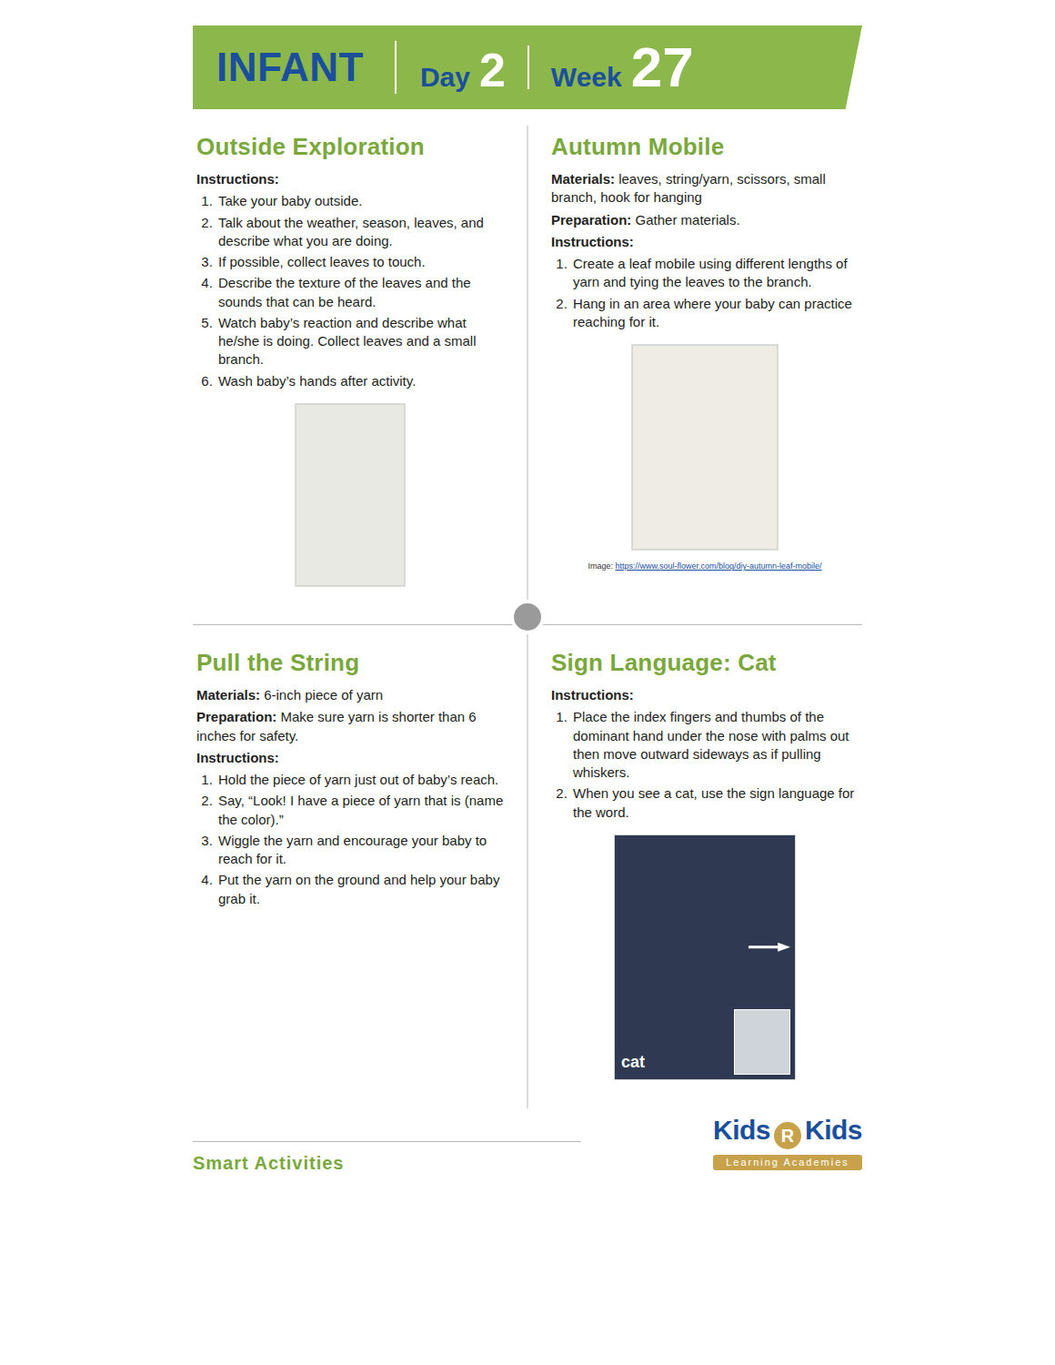INFANT
Day 2 Week 27
Outside Exploration
Instructions:
Take your baby outside.
Talk about the weather, season, leaves, and describe what you are doing.
If possible, collect leaves to touch.
Describe the texture of the leaves and the sounds that can be heard.
Watch baby’s reaction and describe what he/she is doing. Collect leaves and a small branch.
Wash baby’s hands after activity.
Autumn Mobile
Materials: leaves, string/yarn, scissors, small branch, hook for hanging
Preparation: Gather materials.
Instructions:
Create a leaf mobile using different lengths of yarn and tying the leaves to the branch.
Hang in an area where your baby can practice reaching for it.
Image: https://www.soul-flower.com/blog/diy-autumn-leaf-mobile/
Pull the String
Materials: 6-inch piece of yarn
Preparation: Make sure yarn is shorter than 6 inches for safety.
Instructions:
Hold the piece of yarn just out of baby’s reach.
Say, “Look! I have a piece of yarn that is (name the color).”
Wiggle the yarn and encourage your baby to reach for it.
Put the yarn on the ground and help your baby grab it.
Sign Language: Cat
Instructions:
Place the index fingers and thumbs of the dominant hand under the nose with palms out then move outward sideways as if pulling whiskers.
When you see a cat, use the sign language for the word.
cat
Smart Activities
Kids RKids
Learning Academies